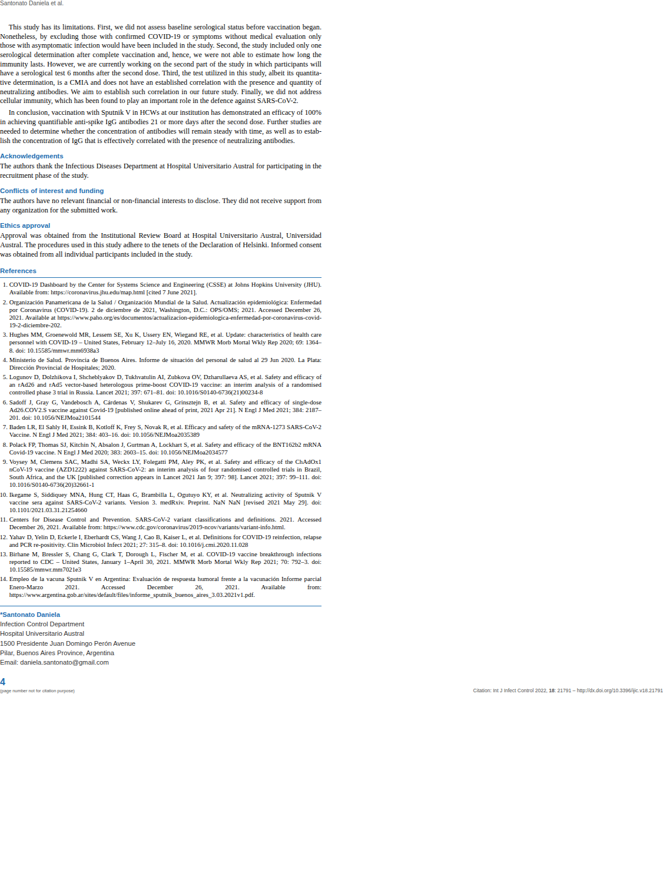Santonato Daniela et al.
This study has its limitations. First, we did not assess baseline serological status before vaccination began. Nonetheless, by excluding those with confirmed COVID-19 or symptoms without medical evaluation only those with asymptomatic infection would have been included in the study. Second, the study included only one serological determination after complete vaccination and, hence, we were not able to estimate how long the immunity lasts. However, we are currently working on the second part of the study in which participants will have a serological test 6 months after the second dose. Third, the test utilized in this study, albeit its quantitative determination, is a CMIA and does not have an established correlation with the presence and quantity of neutralizing antibodies. We aim to establish such correlation in our future study. Finally, we did not address cellular immunity, which has been found to play an important role in the defence against SARS-CoV-2.
In conclusion, vaccination with Sputnik V in HCWs at our institution has demonstrated an efficacy of 100% in achieving quantifiable anti-spike IgG antibodies 21 or more days after the second dose. Further studies are needed to determine whether the concentration of antibodies will remain steady with time, as well as to establish the concentration of IgG that is effectively correlated with the presence of neutralizing antibodies.
Acknowledgements
The authors thank the Infectious Diseases Department at Hospital Universitario Austral for participating in the recruitment phase of the study.
Conflicts of interest and funding
The authors have no relevant financial or non-financial interests to disclose. They did not receive support from any organization for the submitted work.
Ethics approval
Approval was obtained from the Institutional Review Board at Hospital Universitario Austral, Universidad Austral. The procedures used in this study adhere to the tenets of the Declaration of Helsinki. Informed consent was obtained from all individual participants included in the study.
References
COVID-19 Dashboard by the Center for Systems Science and Engineering (CSSE) at Johns Hopkins University (JHU). Available from: https://coronavirus.jhu.edu/map.html [cited 7 June 2021].
Organización Panamericana de la Salud / Organización Mundial de la Salud. Actualización epidemiológica: Enfermedad por Coronavirus (COVID-19). 2 de diciembre de 2021, Washington, D.C.: OPS/OMS; 2021. Accessed December 26, 2021. Available at https://www.paho.org/es/documentos/actualizacion-epidemiologica-enfermedad-por-coronavirus-covid-19-2-diciembre-202.
Hughes MM, Groenewold MR, Lessem SE, Xu K, Ussery EN, Wiegand RE, et al. Update: characteristics of health care personnel with COVID-19 – United States, February 12–July 16, 2020. MMWR Morb Mortal Wkly Rep 2020; 69: 1364–8. doi: 10.15585/mmwr.mm6938a3
Ministerio de Salud. Provincia de Buenos Aires. Informe de situación del personal de salud al 29 Jun 2020. La Plata: Dirección Provincial de Hospitales; 2020.
Logunov D, Dolzhikova I, Shcheblyakov D, Tukhvatulin AI, Zubkova OV, Dzharullaeva AS, et al. Safety and efficacy of an rAd26 and rAd5 vector-based heterologous prime-boost COVID-19 vaccine: an interim analysis of a randomised controlled phase 3 trial in Russia. Lancet 2021; 397: 671–81. doi: 10.1016/S0140-6736(21)00234-8
Sadoff J, Gray G, Vandebosch A, Cárdenas V, Shukarev G, Grinsztejn B, et al. Safety and efficacy of single-dose Ad26.COV2.S vaccine against Covid-19 [published online ahead of print, 2021 Apr 21]. N Engl J Med 2021; 384: 2187–201. doi: 10.1056/NEJMoa2101544
Baden LR, El Sahly H, Essink B, Kotloff K, Frey S, Novak R, et al. Efficacy and safety of the mRNA-1273 SARS-CoV-2 Vaccine. N Engl J Med 2021; 384: 403–16. doi: 10.1056/NEJMoa2035389
Polack FP, Thomas SJ, Kitchin N, Absalon J, Gurtman A, Lockhart S, et al. Safety and efficacy of the BNT162b2 mRNA Covid-19 vaccine. N Engl J Med 2020; 383: 2603–15. doi: 10.1056/NEJMoa2034577
Voysey M, Clemens SAC, Madhi SA, Weckx LY, Folegatti PM, Aley PK, et al. Safety and efficacy of the ChAdOx1 nCoV-19 vaccine (AZD1222) against SARS-CoV-2: an interim analysis of four randomised controlled trials in Brazil, South Africa, and the UK [published correction appears in Lancet 2021 Jan 9; 397: 98]. Lancet 2021; 397: 99–111. doi: 10.1016/S0140-6736(20)32661-1
Ikegame S, Siddiquey MNA, Hung CT, Haas G, Brambilla L, Ogutuyo KY, et al. Neutralizing activity of Sputnik V vaccine sera against SARS-CoV-2 variants. Version 3. medRxiv. Preprint. NaN NaN [revised 2021 May 29]. doi: 10.1101/2021.03.31.21254660
Centers for Disease Control and Prevention. SARS-CoV-2 variant classifications and definitions. 2021. Accessed December 26, 2021. Available from: https://www.cdc.gov/coronavirus/2019-ncov/variants/variant-info.html.
Yahav D, Yelin D, Eckerle I, Eberhardt CS, Wang J, Cao B, Kaiser L, et al. Definitions for COVID-19 reinfection, relapse and PCR re-positivity. Clin Microbiol Infect 2021; 27: 315–8. doi: 10.1016/j.cmi.2020.11.028
Birhane M, Bressler S, Chang G, Clark T, Dorough L, Fischer M, et al. COVID-19 vaccine breakthrough infections reported to CDC – United States, January 1–April 30, 2021. MMWR Morb Mortal Wkly Rep 2021; 70: 792–3. doi: 10.15585/mmwr.mm7021e3
Empleo de la vacuna Sputnik V en Argentina: Evaluación de respuesta humoral frente a la vacunación Informe parcial Enero-Marzo 2021. Accessed December 26, 2021. Available from: https://www.argentina.gob.ar/sites/default/files/informe_sputnik_buenos_aires_3.03.2021v1.pdf.
*Santonato Daniela
Infection Control Department
Hospital Universitario Austral
1500 Presidente Juan Domingo Perón Avenue
Pilar, Buenos Aires Province, Argentina
Email: daniela.santonato@gmail.com
4
(page number not for citation purpose)
Citation: Int J Infect Control 2022, 18: 21791 – http://dx.doi.org/10.3396/ijic.v18.21791